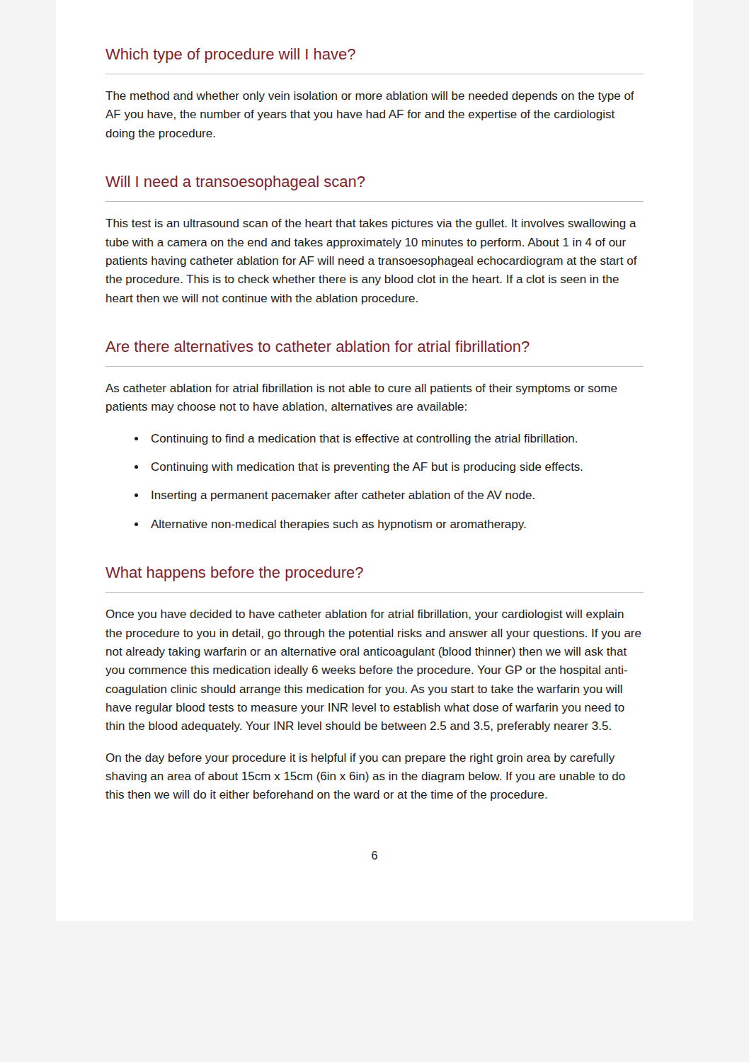Which type of procedure will I have?
The method and whether only vein isolation or more ablation will be needed depends on the type of AF you have, the number of years that you have had AF for and the expertise of the cardiologist doing the procedure.
Will I need a transoesophageal scan?
This test is an ultrasound scan of the heart that takes pictures via the gullet. It involves swallowing a tube with a camera on the end and takes approximately 10 minutes to perform. About 1 in 4 of our patients having catheter ablation for AF will need a transoesophageal echocardiogram at the start of the procedure. This is to check whether there is any blood clot in the heart. If a clot is seen in the heart then we will not continue with the ablation procedure.
Are there alternatives to catheter ablation for atrial fibrillation?
As catheter ablation for atrial fibrillation is not able to cure all patients of their symptoms or some patients may choose not to have ablation, alternatives are available:
Continuing to find a medication that is effective at controlling the atrial fibrillation.
Continuing with medication that is preventing the AF but is producing side effects.
Inserting a permanent pacemaker after catheter ablation of the AV node.
Alternative non-medical therapies such as hypnotism or aromatherapy.
What happens before the procedure?
Once you have decided to have catheter ablation for atrial fibrillation, your cardiologist will explain the procedure to you in detail, go through the potential risks and answer all your questions. If you are not already taking warfarin or an alternative oral anticoagulant (blood thinner) then we will ask that you commence this medication ideally 6 weeks before the procedure. Your GP or the hospital anti-coagulation clinic should arrange this medication for you. As you start to take the warfarin you will have regular blood tests to measure your INR level to establish what dose of warfarin you need to thin the blood adequately. Your INR level should be between 2.5 and 3.5, preferably nearer 3.5.
On the day before your procedure it is helpful if you can prepare the right groin area by carefully shaving an area of about 15cm x 15cm (6in x 6in) as in the diagram below. If you are unable to do this then we will do it either beforehand on the ward or at the time of the procedure.
6